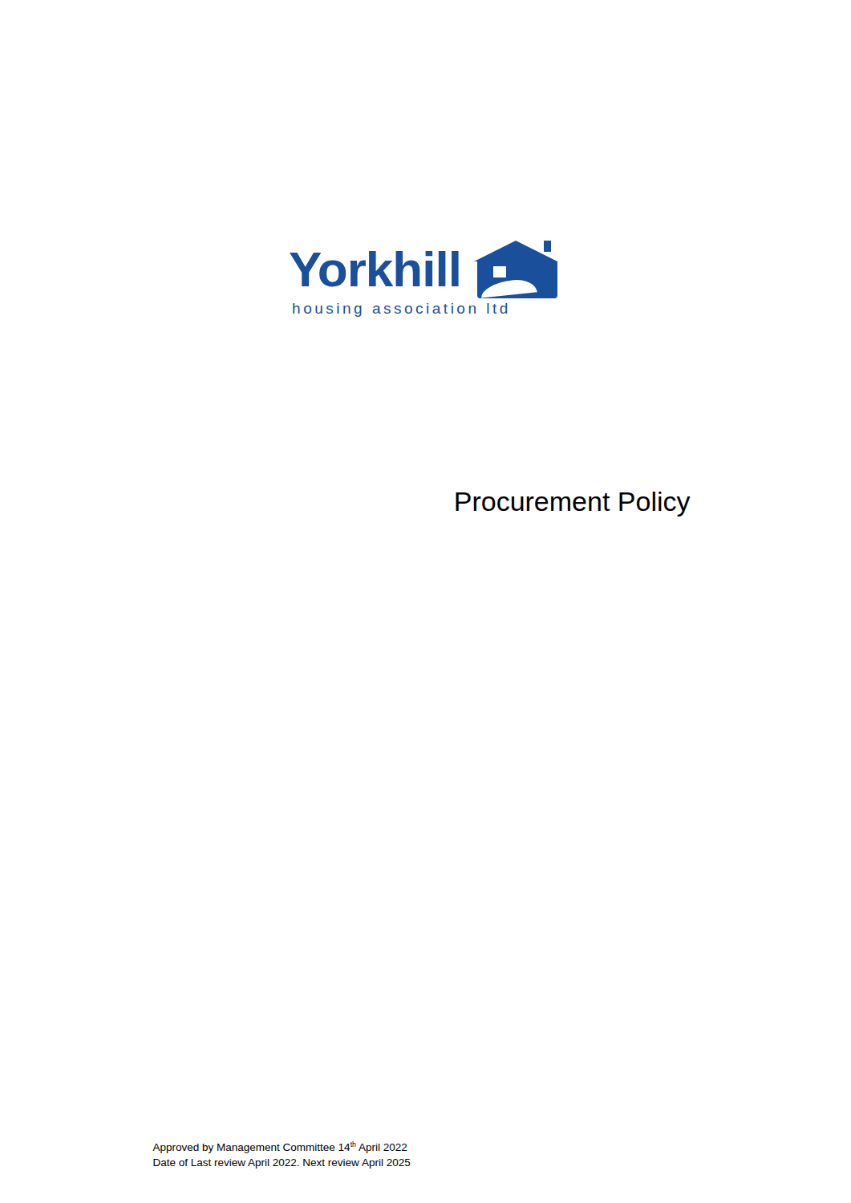Yorkhill
housing association ltd
Procurement Policy
Approved by Management Committee 14th April 2022
Date of Last review April 2022. Next review April 2025